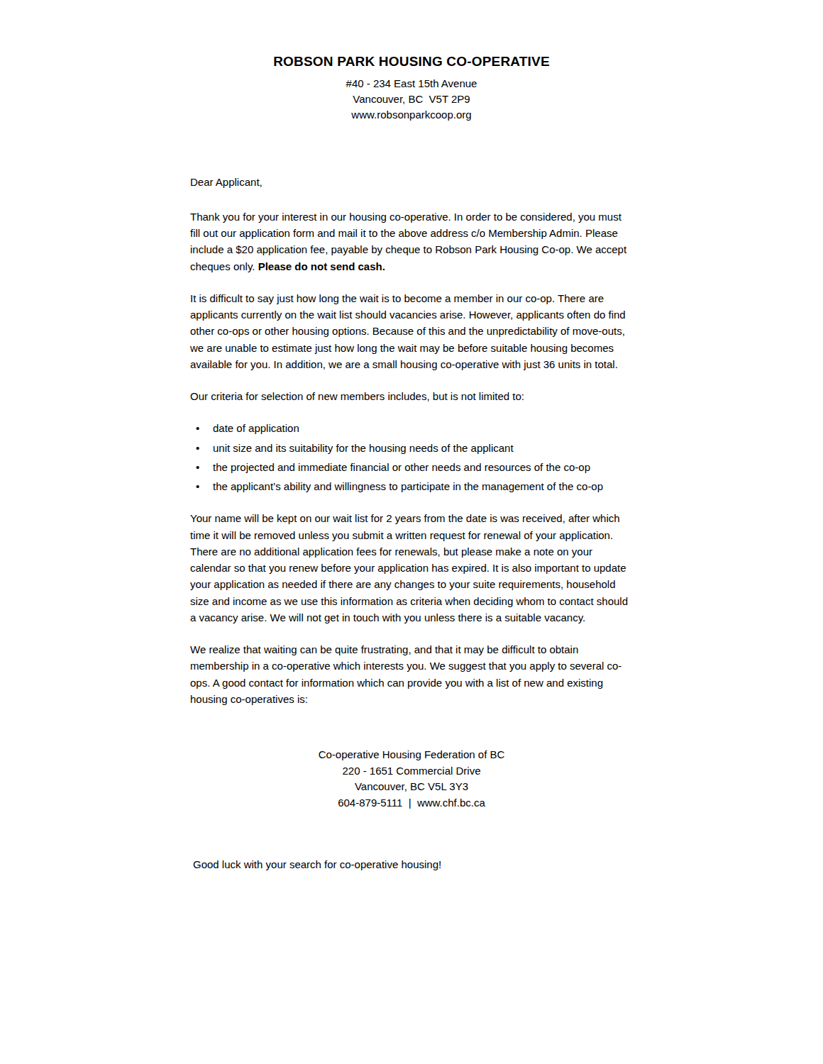Robson Park Housing Co-operative
#40 - 234 East 15th Avenue
Vancouver, BC V5T 2P9
www.robsonparkcoop.org
Dear Applicant,
Thank you for your interest in our housing co-operative. In order to be considered, you must fill out our application form and mail it to the above address c/o Membership Admin. Please include a $20 application fee, payable by cheque to Robson Park Housing Co-op. We accept cheques only. Please do not send cash.
It is difficult to say just how long the wait is to become a member in our co-op. There are applicants currently on the wait list should vacancies arise. However, applicants often do find other co-ops or other housing options. Because of this and the unpredictability of move-outs, we are unable to estimate just how long the wait may be before suitable housing becomes available for you. In addition, we are a small housing co-operative with just 36 units in total.
Our criteria for selection of new members includes, but is not limited to:
date of application
unit size and its suitability for the housing needs of the applicant
the projected and immediate financial or other needs and resources of the co-op
the applicant’s ability and willingness to participate in the management of the co-op
Your name will be kept on our wait list for 2 years from the date is was received, after which time it will be removed unless you submit a written request for renewal of your application. There are no additional application fees for renewals, but please make a note on your calendar so that you renew before your application has expired. It is also important to update your application as needed if there are any changes to your suite requirements, household size and income as we use this information as criteria when deciding whom to contact should a vacancy arise. We will not get in touch with you unless there is a suitable vacancy.
We realize that waiting can be quite frustrating, and that it may be difficult to obtain membership in a co-operative which interests you. We suggest that you apply to several co-ops. A good contact for information which can provide you with a list of new and existing housing co-operatives is:
Co-operative Housing Federation of BC
220 - 1651 Commercial Drive
Vancouver, BC V5L 3Y3
604-879-5111 | www.chf.bc.ca
Good luck with your search for co-operative housing!